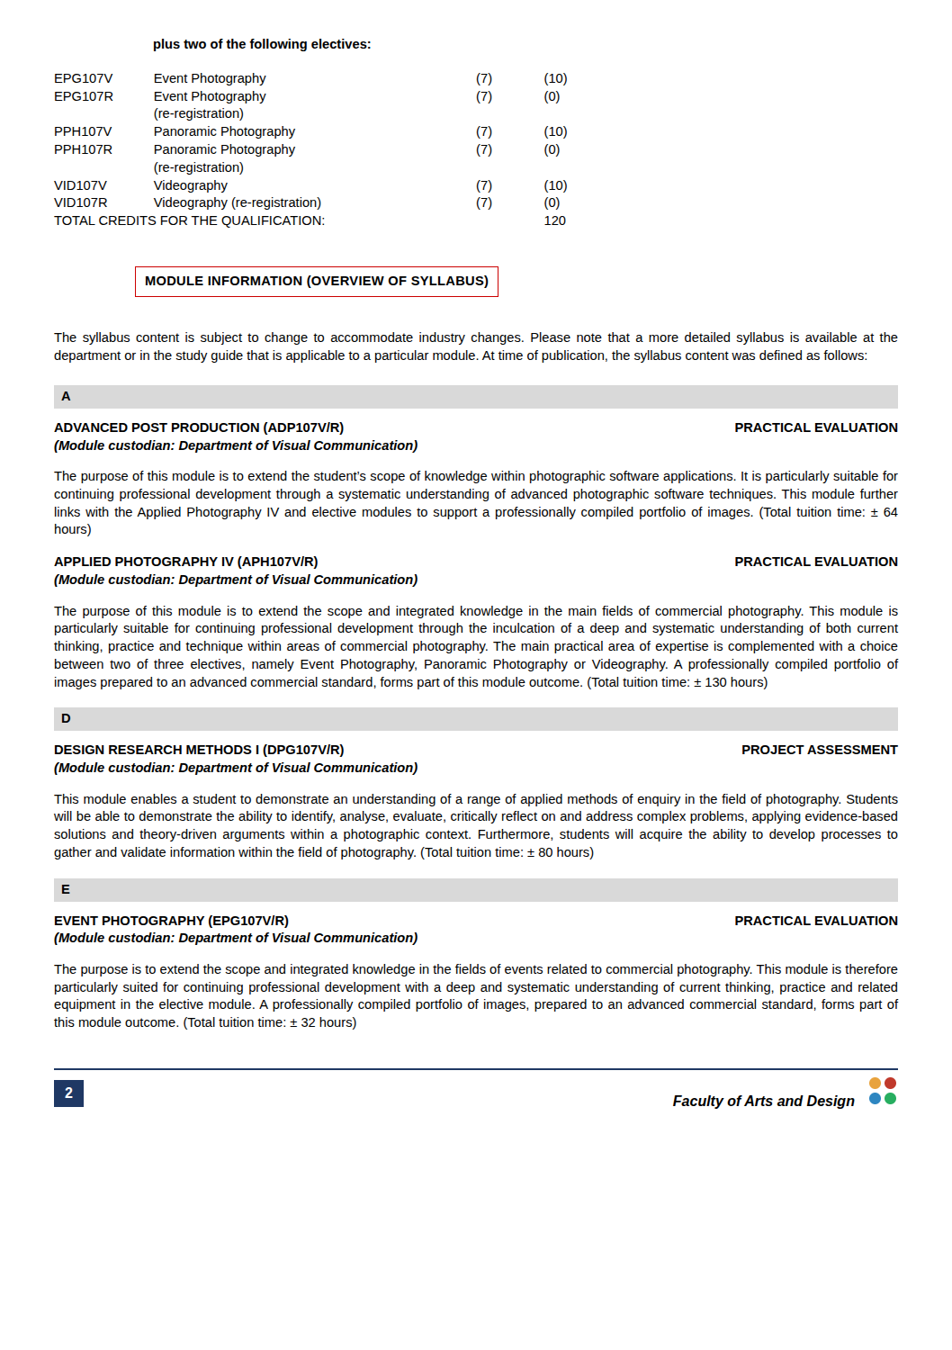plus two of the following electives:
| EPG107V | Event Photography | (7) | (10) |
| EPG107R | Event Photography (re-registration) | (7) | (0) |
| PPH107V | Panoramic Photography | (7) | (10) |
| PPH107R | Panoramic Photography (re-registration) | (7) | (0) |
| VID107V | Videography | (7) | (10) |
| VID107R | Videography (re-registration) | (7) | (0) |
| TOTAL CREDITS FOR THE QUALIFICATION: | 120 |
MODULE INFORMATION (OVERVIEW OF SYLLABUS)
The syllabus content is subject to change to accommodate industry changes. Please note that a more detailed syllabus is available at the department or in the study guide that is applicable to a particular module. At time of publication, the syllabus content was defined as follows:
A
ADVANCED POST PRODUCTION (ADP107V/R) PRACTICAL EVALUATION
(Module custodian: Department of Visual Communication)
The purpose of this module is to extend the student’s scope of knowledge within photographic software applications. It is particularly suitable for continuing professional development through a systematic understanding of advanced photographic software techniques. This module further links with the Applied Photography IV and elective modules to support a professionally compiled portfolio of images. (Total tuition time: ± 64 hours)
APPLIED PHOTOGRAPHY IV (APH107V/R) PRACTICAL EVALUATION
(Module custodian: Department of Visual Communication)
The purpose of this module is to extend the scope and integrated knowledge in the main fields of commercial photography. This module is particularly suitable for continuing professional development through the inculcation of a deep and systematic understanding of both current thinking, practice and technique within areas of commercial photography. The main practical area of expertise is complemented with a choice between two of three electives, namely Event Photography, Panoramic Photography or Videography. A professionally compiled portfolio of images prepared to an advanced commercial standard, forms part of this module outcome. (Total tuition time: ± 130 hours)
D
DESIGN RESEARCH METHODS I (DPG107V/R) PROJECT ASSESSMENT
(Module custodian: Department of Visual Communication)
This module enables a student to demonstrate an understanding of a range of applied methods of enquiry in the field of photography. Students will be able to demonstrate the ability to identify, analyse, evaluate, critically reflect on and address complex problems, applying evidence-based solutions and theory-driven arguments within a photographic context. Furthermore, students will acquire the ability to develop processes to gather and validate information within the field of photography. (Total tuition time: ± 80 hours)
E
EVENT PHOTOGRAPHY (EPG107V/R) PRACTICAL EVALUATION
(Module custodian: Department of Visual Communication)
The purpose is to extend the scope and integrated knowledge in the fields of events related to commercial photography. This module is therefore particularly suited for continuing professional development with a deep and systematic understanding of current thinking, practice and related equipment in the elective module. A professionally compiled portfolio of images, prepared to an advanced commercial standard, forms part of this module outcome. (Total tuition time: ± 32 hours)
2 Faculty of Arts and Design